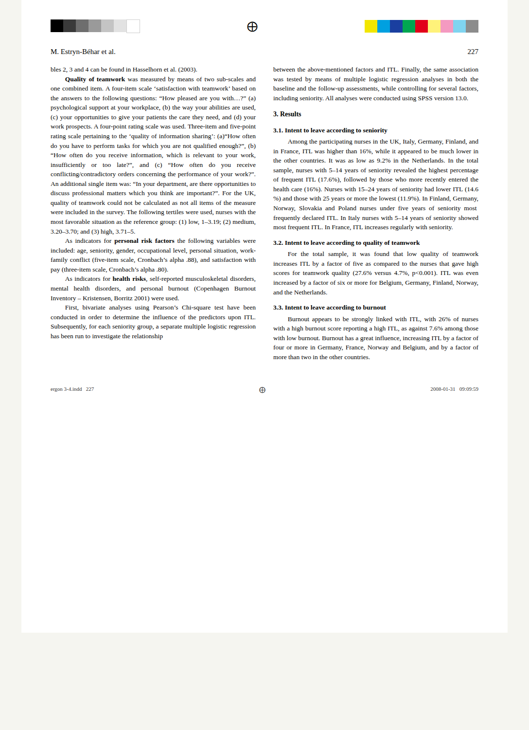⨁
M. Estryn-Béhar et al. 227
bles 2, 3 and 4 can be found in Hasselhorn et al. (2003).
Quality of teamwork was measured by means of two sub-scales and one combined item. A four-item scale ‘satisfaction with teamwork’ based on the answers to the following questions: “How pleased are you with…?” (a) psychological support at your workplace, (b) the way your abilities are used, (c) your opportunities to give your patients the care they need, and (d) your work prospects. A four-point rating scale was used. Three-item and five-point rating scale pertaining to the ‘quality of information sharing’: (a)“How often do you have to perform tasks for which you are not qualified enough?”, (b) “How often do you receive information, which is relevant to your work, insufficiently or too late?”, and (c) “How often do you receive conflicting/contradictory orders concerning the performance of your work?”. An additional single item was: “In your department, are there opportunities to discuss professional matters which you think are important?”. For the UK, quality of teamwork could not be calculated as not all items of the measure were included in the survey. The following tertiles were used, nurses with the most favorable situation as the reference group: (1) low, 1–3.19; (2) medium, 3.20–3.70; and (3) high, 3.71–5.
As indicators for personal risk factors the following variables were included: age, seniority, gender, occupational level, personal situation, work-family conflict (five-item scale, Cronbach’s alpha .88), and satisfaction with pay (three-item scale, Cronbach’s alpha .80).
As indicators for health risks, self-reported musculoskeletal disorders, mental health disorders, and personal burnout (Copenhagen Burnout Inventory – Kristensen, Borritz 2001) were used.
First, bivariate analyses using Pearson’s Chi-square test have been conducted in order to determine the influence of the predictors upon ITL. Subsequently, for each seniority group, a separate multiple logistic regression has been run to investigate the relationship
between the above-mentioned factors and ITL. Finally, the same association was tested by means of multiple logistic regression analyses in both the baseline and the follow-up assessments, while controlling for several factors, including seniority. All analyses were conducted using SPSS version 13.0.
3. Results
3.1. Intent to leave according to seniority
Among the participating nurses in the UK, Italy, Germany, Finland, and in France, ITL was higher than 16%, while it appeared to be much lower in the other countries. It was as low as 9.2% in the Netherlands. In the total sample, nurses with 5–14 years of seniority revealed the highest percentage of frequent ITL (17.6%), followed by those who more recently entered the health care (16%). Nurses with 15–24 years of seniority had lower ITL (14.6 %) and those with 25 years or more the lowest (11.9%). In Finland, Germany, Norway, Slovakia and Poland nurses under five years of seniority most frequently declared ITL. In Italy nurses with 5–14 years of seniority showed most frequent ITL. In France, ITL increases regularly with seniority.
3.2. Intent to leave according to quality of teamwork
For the total sample, it was found that low quality of teamwork increases ITL by a factor of five as compared to the nurses that gave high scores for teamwork quality (27.6% versus 4.7%, p<0.001). ITL was even increased by a factor of six or more for Belgium, Germany, Finland, Norway, and the Netherlands.
3.3. Intent to leave according to burnout
Burnout appears to be strongly linked with ITL, with 26% of nurses with a high burnout score reporting a high ITL, as against 7.6% among those with low burnout. Burnout has a great influence, increasing ITL by a factor of four or more in Germany, France, Norway and Belgium, and by a factor of more than two in the other countries.
ergon 3-4.indd 227 ⨁ 2008-01-31 09:09:59